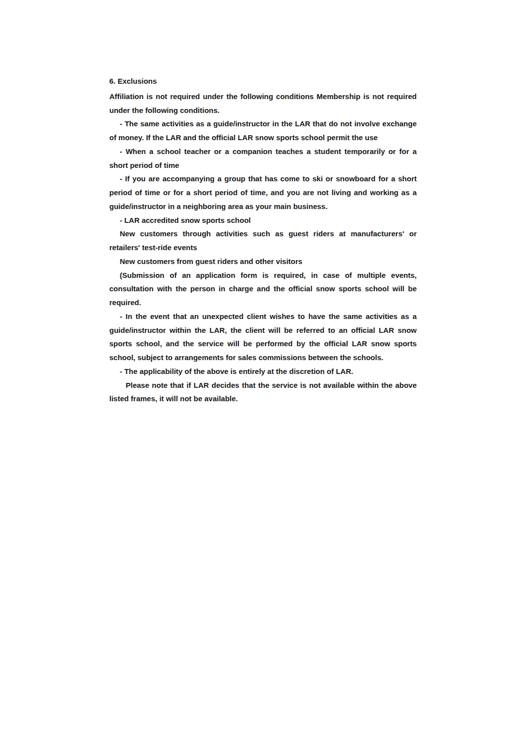6. Exclusions
Affiliation is not required under the following conditions Membership is not required under the following conditions.
- The same activities as a guide/instructor in the LAR that do not involve exchange of money. If the LAR and the official LAR snow sports school permit the use
- When a school teacher or a companion teaches a student temporarily or for a short period of time
- If you are accompanying a group that has come to ski or snowboard for a short period of time or for a short period of time, and you are not living and working as a guide/instructor in a neighboring area as your main business.
- LAR accredited snow sports school
New customers through activities such as guest riders at manufacturers' or retailers' test-ride events
New customers from guest riders and other visitors
(Submission of an application form is required, in case of multiple events, consultation with the person in charge and the official snow sports school will be required.
- In the event that an unexpected client wishes to have the same activities as a guide/instructor within the LAR, the client will be referred to an official LAR snow sports school, and the service will be performed by the official LAR snow sports school, subject to arrangements for sales commissions between the schools.
- The applicability of the above is entirely at the discretion of LAR.
Please note that if LAR decides that the service is not available within the above listed frames, it will not be available.